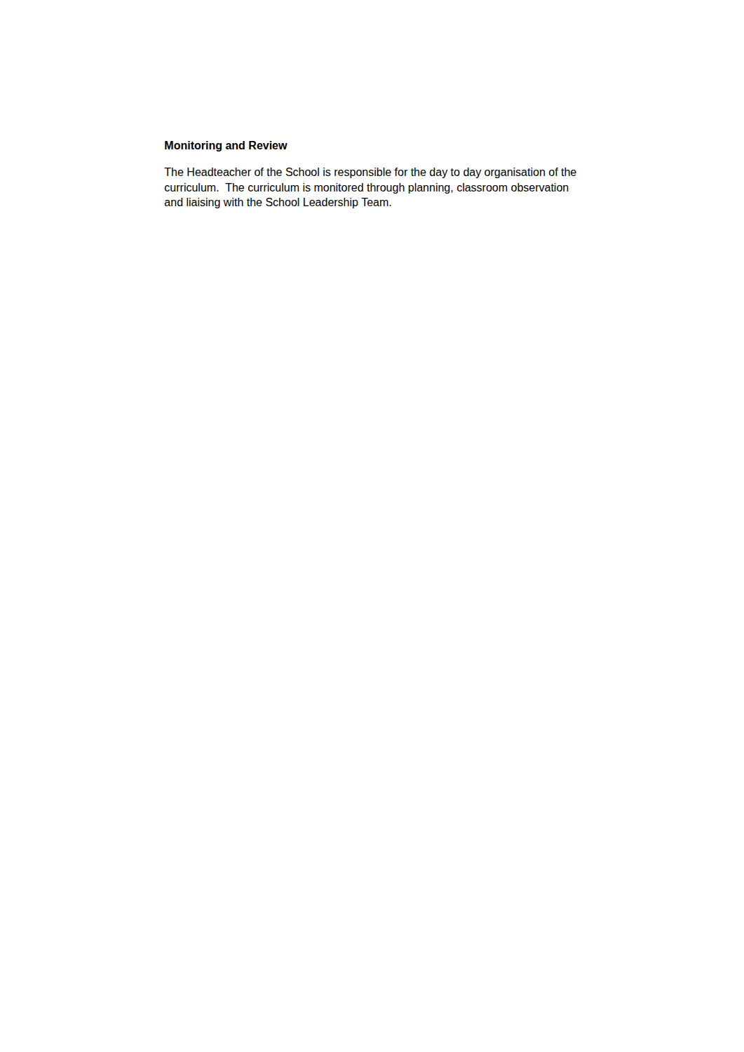Monitoring and Review
The Headteacher of the School is responsible for the day to day organisation of the curriculum. The curriculum is monitored through planning, classroom observation and liaising with the School Leadership Team.